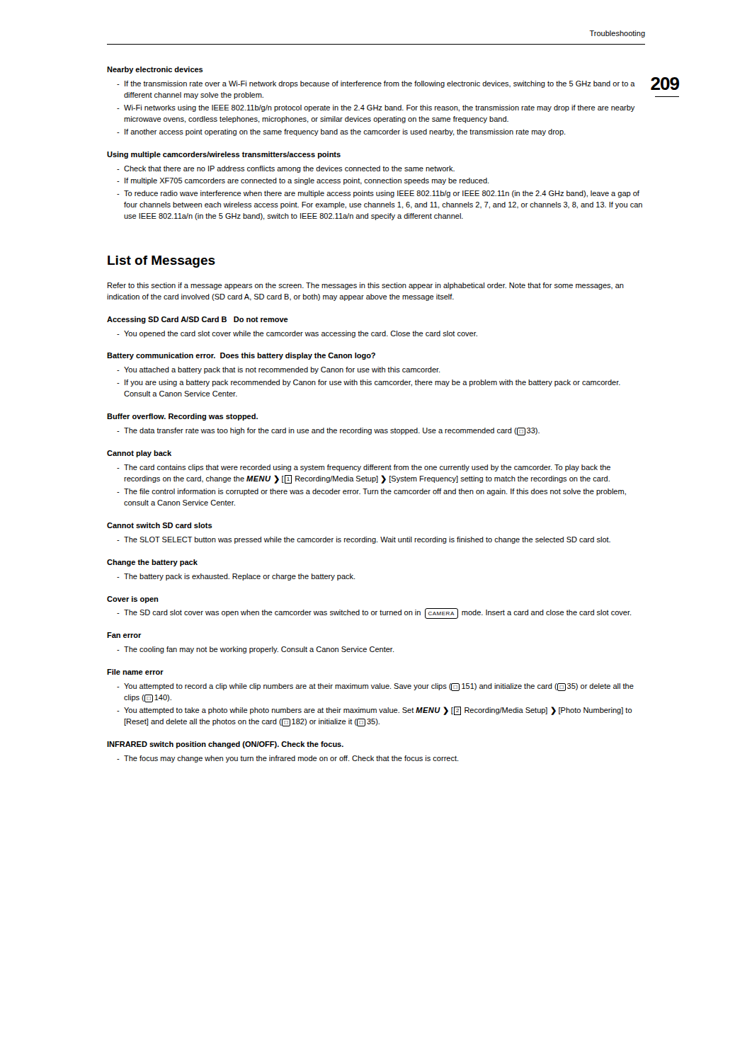Troubleshooting
209
Nearby electronic devices
If the transmission rate over a Wi-Fi network drops because of interference from the following electronic devices, switching to the 5 GHz band or to a different channel may solve the problem.
Wi-Fi networks using the IEEE 802.11b/g/n protocol operate in the 2.4 GHz band. For this reason, the transmission rate may drop if there are nearby microwave ovens, cordless telephones, microphones, or similar devices operating on the same frequency band.
If another access point operating on the same frequency band as the camcorder is used nearby, the transmission rate may drop.
Using multiple camcorders/wireless transmitters/access points
Check that there are no IP address conflicts among the devices connected to the same network.
If multiple XF705 camcorders are connected to a single access point, connection speeds may be reduced.
To reduce radio wave interference when there are multiple access points using IEEE 802.11b/g or IEEE 802.11n (in the 2.4 GHz band), leave a gap of four channels between each wireless access point. For example, use channels 1, 6, and 11, channels 2, 7, and 12, or channels 3, 8, and 13. If you can use IEEE 802.11a/n (in the 5 GHz band), switch to IEEE 802.11a/n and specify a different channel.
List of Messages
Refer to this section if a message appears on the screen. The messages in this section appear in alphabetical order. Note that for some messages, an indication of the card involved (SD card A, SD card B, or both) may appear above the message itself.
Accessing SD Card A/SD Card B Do not remove
You opened the card slot cover while the camcorder was accessing the card. Close the card slot cover.
Battery communication error. Does this battery display the Canon logo?
You attached a battery pack that is not recommended by Canon for use with this camcorder.
If you are using a battery pack recommended by Canon for use with this camcorder, there may be a problem with the battery pack or camcorder. Consult a Canon Service Center.
Buffer overflow. Recording was stopped.
The data transfer rate was too high for the card in use and the recording was stopped. Use a recommended card (☐33).
Cannot play back
The card contains clips that were recorded using a system frequency different from the one currently used by the camcorder. To play back the recordings on the card, change the MENU ❯ [1 Recording/Media Setup] ❯ [System Frequency] setting to match the recordings on the card.
The file control information is corrupted or there was a decoder error. Turn the camcorder off and then on again. If this does not solve the problem, consult a Canon Service Center.
Cannot switch SD card slots
The SLOT SELECT button was pressed while the camcorder is recording. Wait until recording is finished to change the selected SD card slot.
Change the battery pack
The battery pack is exhausted. Replace or charge the battery pack.
Cover is open
The SD card slot cover was open when the camcorder was switched to or turned on in CAMERA mode. Insert a card and close the card slot cover.
Fan error
The cooling fan may not be working properly. Consult a Canon Service Center.
File name error
You attempted to record a clip while clip numbers are at their maximum value. Save your clips (☐151) and initialize the card (☐35) or delete all the clips (☐140).
You attempted to take a photo while photo numbers are at their maximum value. Set MENU ❯ [2 Recording/Media Setup] ❯ [Photo Numbering] to [Reset] and delete all the photos on the card (☐182) or initialize it (☐35).
INFRARED switch position changed (ON/OFF). Check the focus.
The focus may change when you turn the infrared mode on or off. Check that the focus is correct.